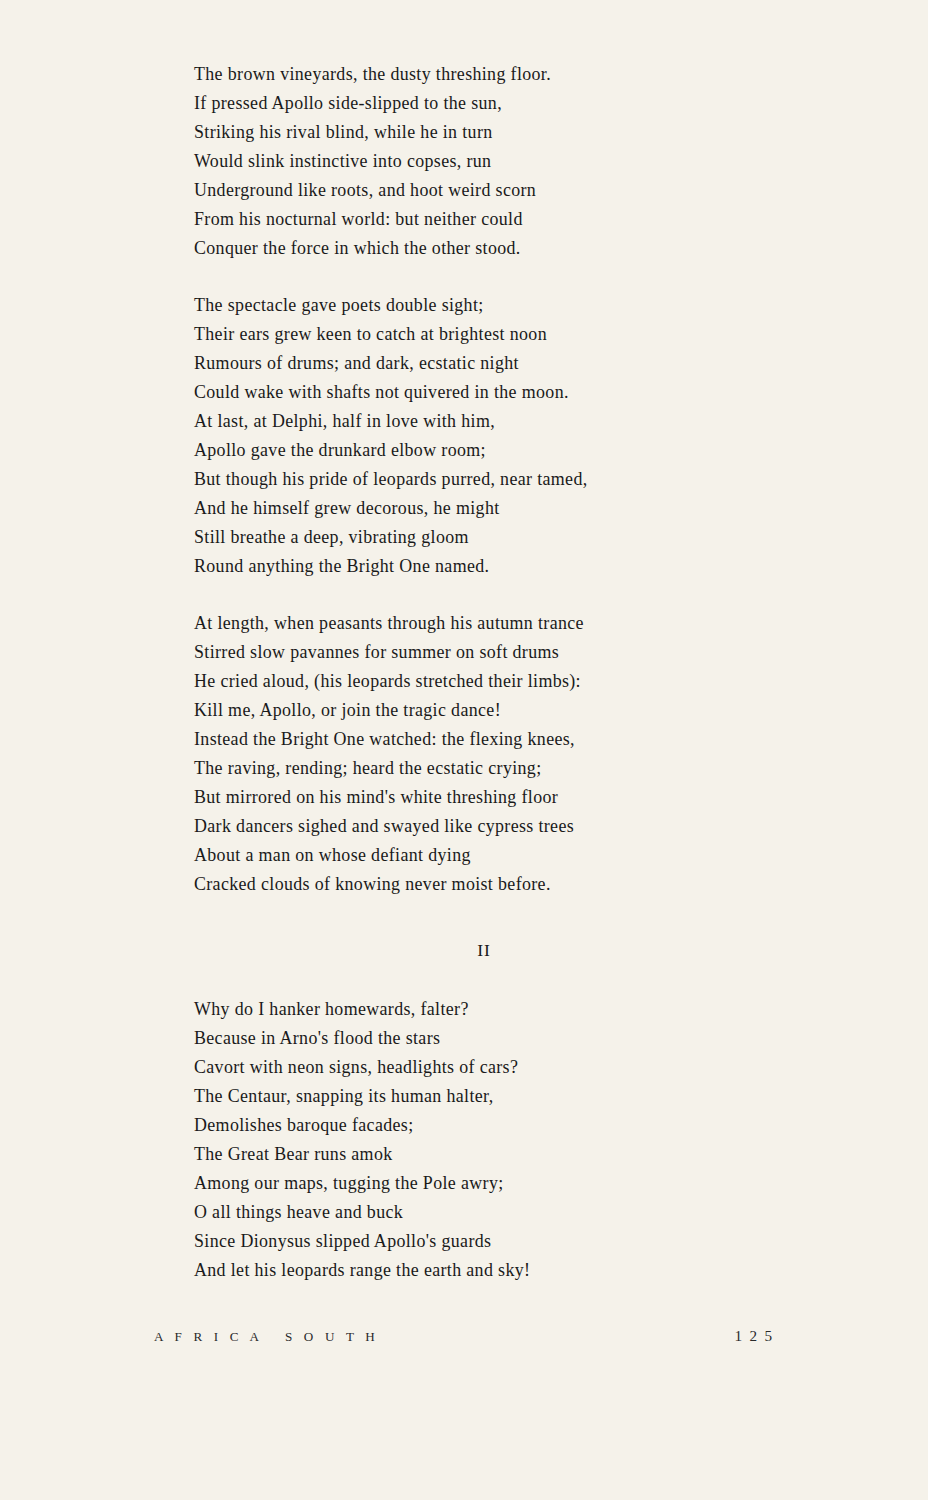The brown vineyards, the dusty threshing floor. If pressed Apollo side-slipped to the sun, Striking his rival blind, while he in turn Would slink instinctive into copses, run Underground like roots, and hoot weird scorn From his nocturnal world: but neither could Conquer the force in which the other stood.
The spectacle gave poets double sight; Their ears grew keen to catch at brightest noon Rumours of drums; and dark, ecstatic night Could wake with shafts not quivered in the moon. At last, at Delphi, half in love with him, Apollo gave the drunkard elbow room; But though his pride of leopards purred, near tamed, And he himself grew decorous, he might Still breathe a deep, vibrating gloom Round anything the Bright One named.
At length, when peasants through his autumn trance Stirred slow pavannes for summer on soft drums He cried aloud, (his leopards stretched their limbs): Kill me, Apollo, or join the tragic dance! Instead the Bright One watched: the flexing knees, The raving, rending; heard the ecstatic crying; But mirrored on his mind's white threshing floor Dark dancers sighed and swayed like cypress trees About a man on whose defiant dying Cracked clouds of knowing never moist before.
II
Why do I hanker homewards, falter? Because in Arno's flood the stars Cavort with neon signs, headlights of cars? The Centaur, snapping its human halter, Demolishes baroque facades; The Great Bear runs amok Among our maps, tugging the Pole awry; O all things heave and buck Since Dionysus slipped Apollo's guards And let his leopards range the earth and sky!
A F R I C A S O U T H 1 2 5